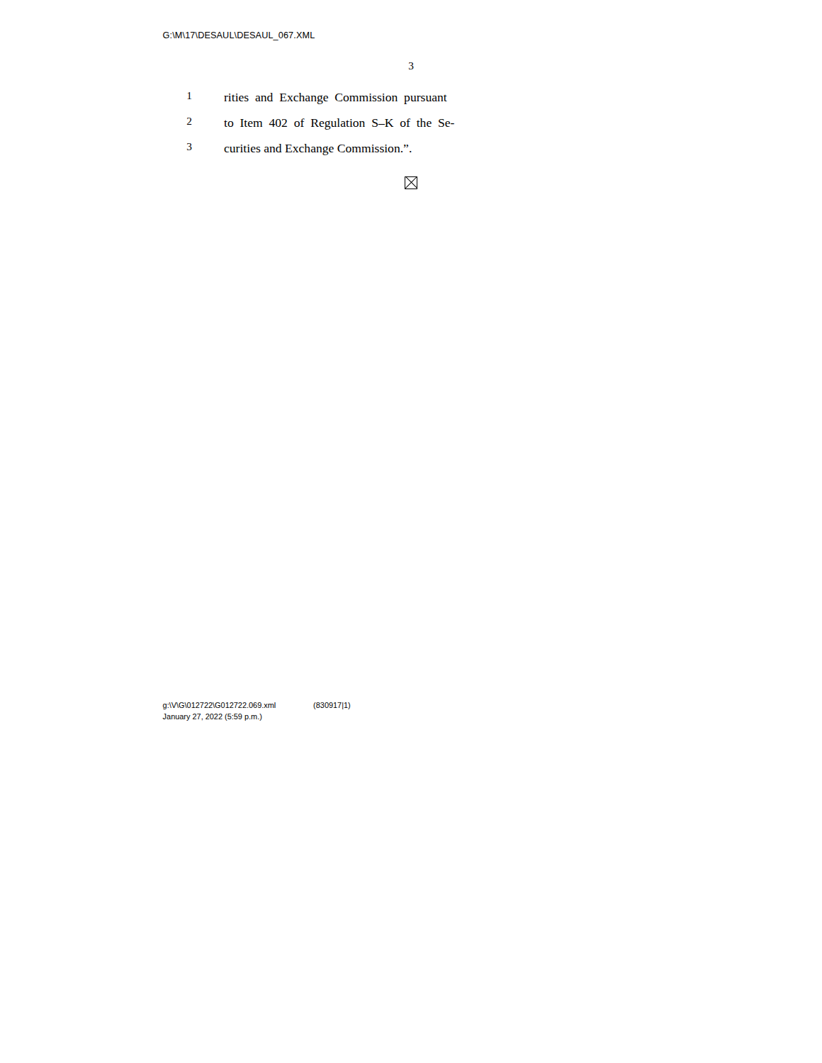G:\M\17\DESAUL\DESAUL_067.XML
3
| 1 | rities and Exchange Commission pursuant |
| 2 | to Item 402 of Regulation S–K of the Se- |
| 3 | curities and Exchange Commission.”. |
g:\V\G\012722\G012722.069.xml(830917|1)
January 27, 2022 (5:59 p.m.)